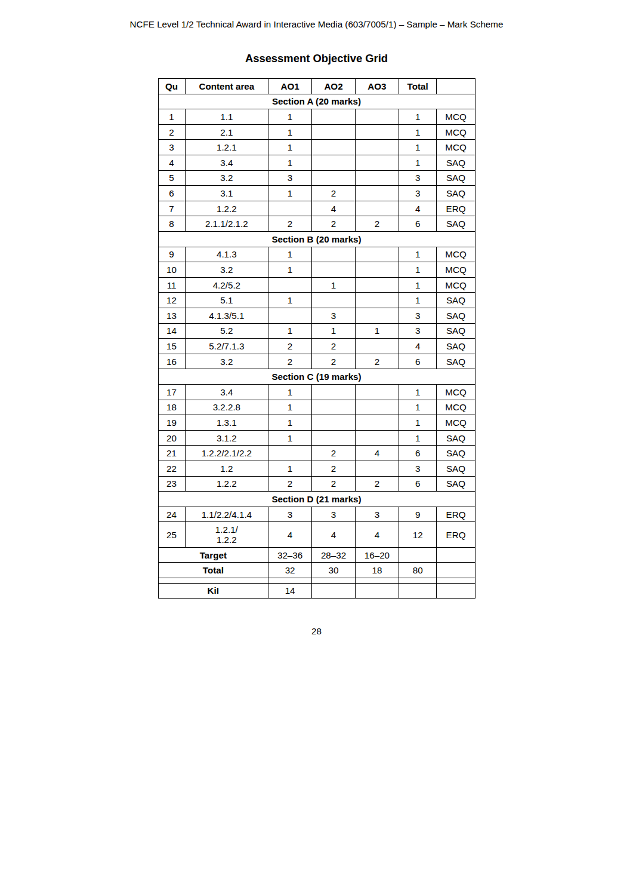NCFE Level 1/2 Technical Award in Interactive Media (603/7005/1) – Sample – Mark Scheme
Assessment Objective Grid
| Qu | Content area | AO1 | AO2 | AO3 | Total | |
| --- | --- | --- | --- | --- | --- | --- |
| Section A (20 marks) |
| 1 | 1.1 | 1 | | | 1 | MCQ |
| 2 | 2.1 | 1 | | | 1 | MCQ |
| 3 | 1.2.1 | 1 | | | 1 | MCQ |
| 4 | 3.4 | 1 | | | 1 | SAQ |
| 5 | 3.2 | 3 | | | 3 | SAQ |
| 6 | 3.1 | 1 | 2 | | 3 | SAQ |
| 7 | 1.2.2 | | 4 | | 4 | ERQ |
| 8 | 2.1.1/2.1.2 | 2 | 2 | 2 | 6 | SAQ |
| Section B (20 marks) |
| 9 | 4.1.3 | 1 | | | 1 | MCQ |
| 10 | 3.2 | 1 | | | 1 | MCQ |
| 11 | 4.2/5.2 | | 1 | | 1 | MCQ |
| 12 | 5.1 | 1 | | | 1 | SAQ |
| 13 | 4.1.3/5.1 | | 3 | | 3 | SAQ |
| 14 | 5.2 | 1 | 1 | 1 | 3 | SAQ |
| 15 | 5.2/7.1.3 | 2 | 2 | | 4 | SAQ |
| 16 | 3.2 | 2 | 2 | 2 | 6 | SAQ |
| Section C (19 marks) |
| 17 | 3.4 | 1 | | | 1 | MCQ |
| 18 | 3.2.2.8 | 1 | | | 1 | MCQ |
| 19 | 1.3.1 | 1 | | | 1 | MCQ |
| 20 | 3.1.2 | 1 | | | 1 | SAQ |
| 21 | 1.2.2/2.1/2.2 | | 2 | 4 | 6 | SAQ |
| 22 | 1.2 | 1 | 2 | | 3 | SAQ |
| 23 | 1.2.2 | 2 | 2 | 2 | 6 | SAQ |
| Section D (21 marks) |
| 24 | 1.1/2.2/4.1.4 | 3 | 3 | 3 | 9 | ERQ |
| 25 | 1.2.1/ 1.2.2 | 4 | 4 | 4 | 12 | ERQ |
| Target | 32–36 | 28–32 | 16–20 | | |
| Total | 32 | 30 | 18 | 80 | |
| KiI | 14 | | | | |
28